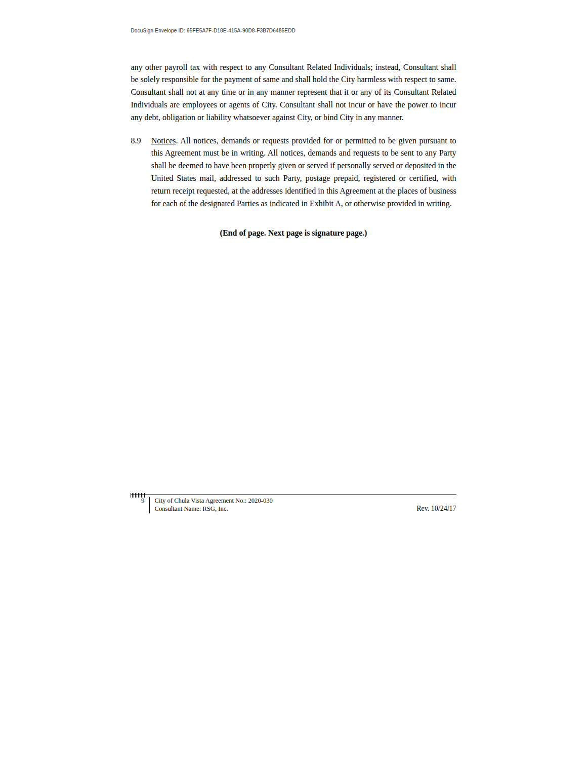DocuSign Envelope ID: 95FE5A7F-D18E-415A-90D8-F3B7D6485EDD
any other payroll tax with respect to any Consultant Related Individuals; instead, Consultant shall be solely responsible for the payment of same and shall hold the City harmless with respect to same. Consultant shall not at any time or in any manner represent that it or any of its Consultant Related Individuals are employees or agents of City. Consultant shall not incur or have the power to incur any debt, obligation or liability whatsoever against City, or bind City in any manner.
8.9
Notices. All notices, demands or requests provided for or permitted to be given pursuant to this Agreement must be in writing. All notices, demands and requests to be sent to any Party shall be deemed to have been properly given or served if personally served or deposited in the United States mail, addressed to such Party, postage prepaid, registered or certified, with return receipt requested, at the addresses identified in this Agreement at the places of business for each of the designated Parties as indicated in Exhibit A, or otherwise provided in writing.
(End of page. Next page is signature page.)
9
City of Chula Vista Agreement No.: 2020-030
Consultant Name: RSG, Inc.
Rev. 10/24/17